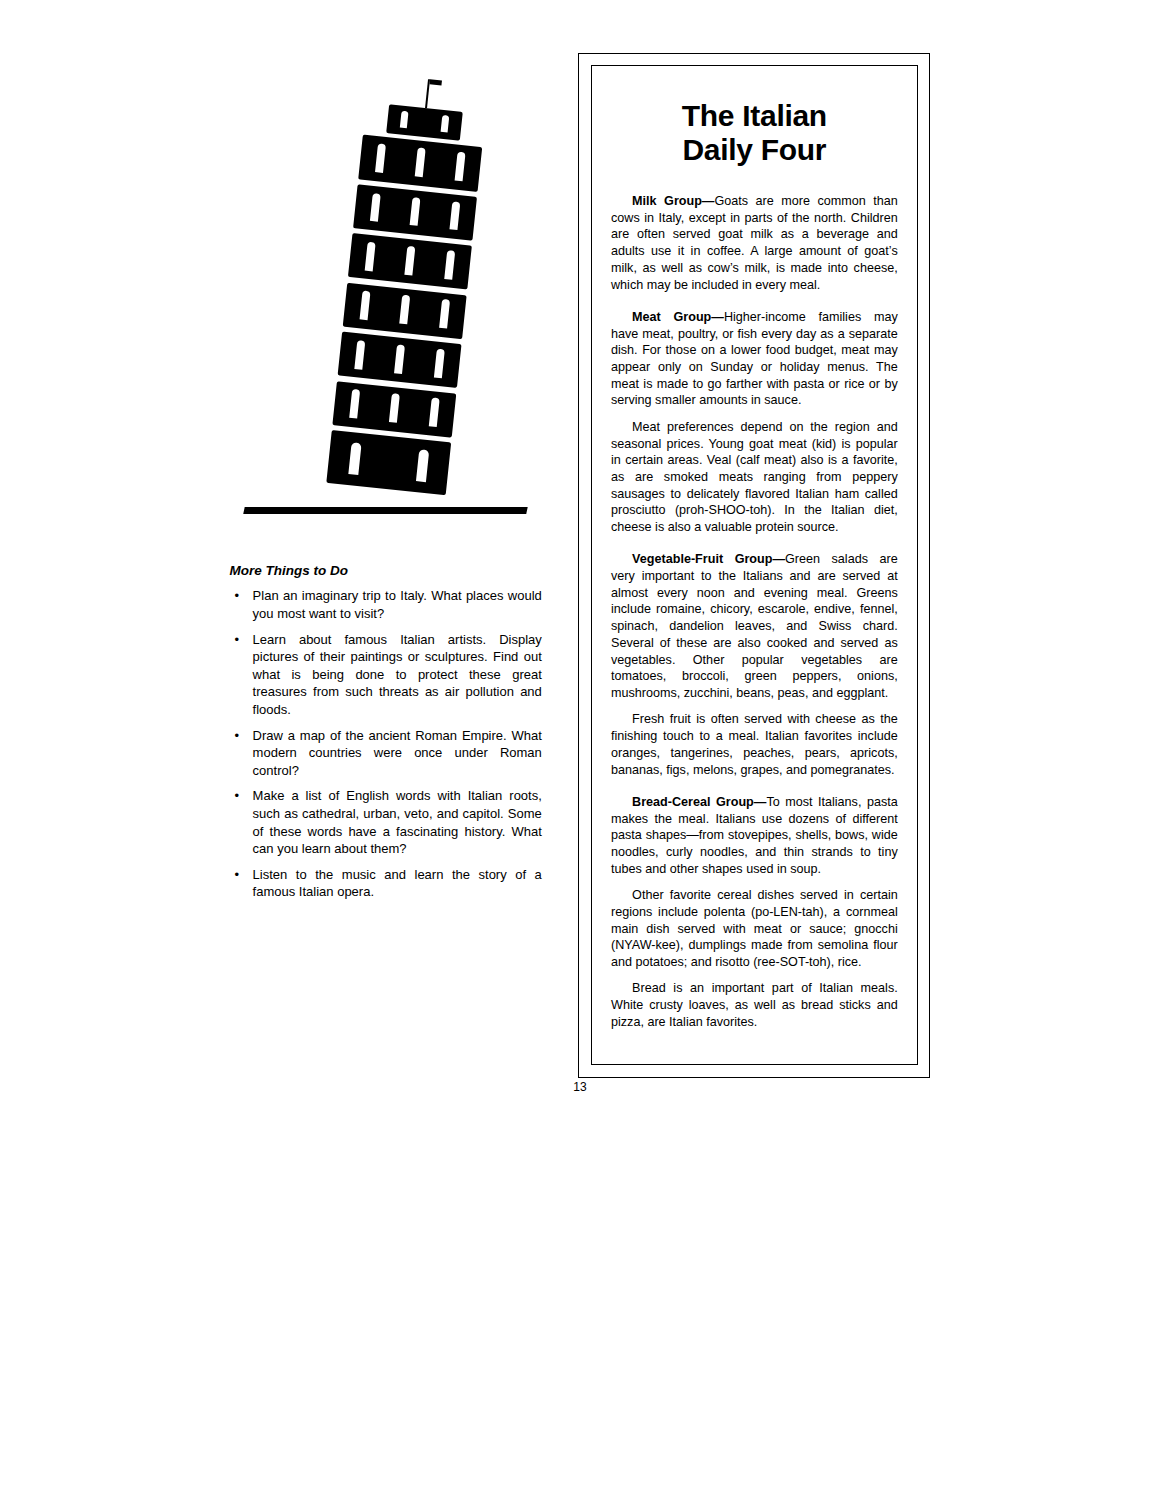More Things to Do
Plan an imaginary trip to Italy. What places would you most want to visit?
Learn about famous Italian artists. Display pictures of their paintings or sculptures. Find out what is being done to protect these great treasures from such threats as air pollution and floods.
Draw a map of the ancient Roman Empire. What modern countries were once under Roman control?
Make a list of English words with Italian roots, such as cathedral, urban, veto, and capitol. Some of these words have a fascinating history. What can you learn about them?
Listen to the music and learn the story of a famous Italian opera.
The Italian
Daily Four
Milk Group—Goats are more common than cows in Italy, except in parts of the north. Children are often served goat milk as a beverage and adults use it in coffee. A large amount of goat’s milk, as well as cow’s milk, is made into cheese, which may be included in every meal.
Meat Group—Higher-income families may have meat, poultry, or fish every day as a separate dish. For those on a lower food budget, meat may appear only on Sunday or holiday menus. The meat is made to go farther with pasta or rice or by serving smaller amounts in sauce.
Meat preferences depend on the region and seasonal prices. Young goat meat (kid) is popular in certain areas. Veal (calf meat) also is a favorite, as are smoked meats ranging from peppery sausages to delicately flavored Italian ham called prosciutto (proh-SHOO-toh). In the Italian diet, cheese is also a valuable protein source.
Vegetable-Fruit Group—Green salads are very important to the Italians and are served at almost every noon and evening meal. Greens include romaine, chicory, escarole, endive, fennel, spinach, dandelion leaves, and Swiss chard. Several of these are also cooked and served as vegetables. Other popular vegetables are tomatoes, broccoli, green peppers, onions, mushrooms, zucchini, beans, peas, and eggplant.
Fresh fruit is often served with cheese as the finishing touch to a meal. Italian favorites include oranges, tangerines, peaches, pears, apricots, bananas, figs, melons, grapes, and pomegranates.
Bread-Cereal Group—To most Italians, pasta makes the meal. Italians use dozens of different pasta shapes—from stovepipes, shells, bows, wide noodles, curly noodles, and thin strands to tiny tubes and other shapes used in soup.
Other favorite cereal dishes served in certain regions include polenta (po-LEN-tah), a cornmeal main dish served with meat or sauce; gnocchi (NYAW-kee), dumplings made from semolina flour and potatoes; and risotto (ree-SOT-toh), rice.
Bread is an important part of Italian meals. White crusty loaves, as well as bread sticks and pizza, are Italian favorites.
13